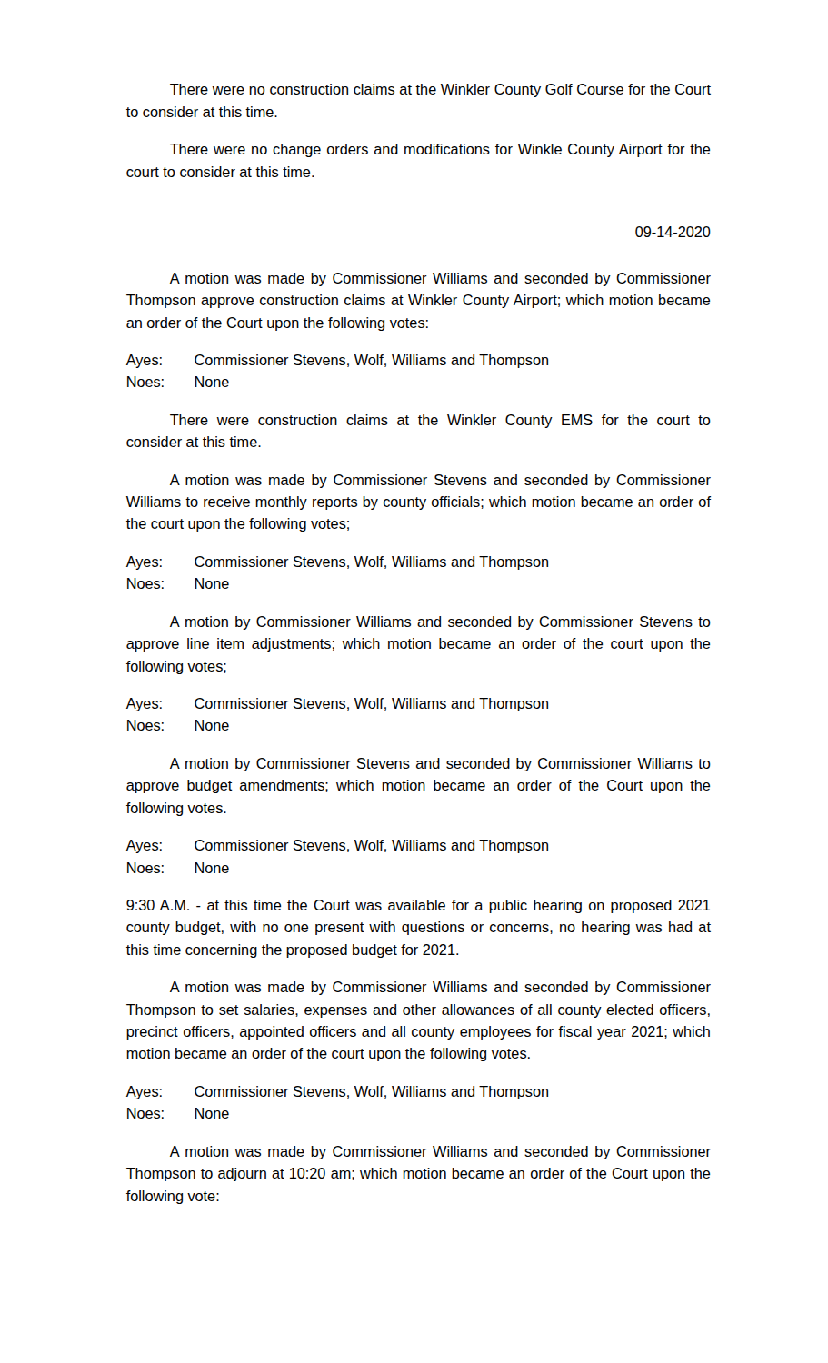There were no construction claims at the Winkler County Golf Course for the Court to consider at this time.
There were no change orders and modifications for Winkle County Airport for the court to consider at this time.
09-14-2020
A motion was made by Commissioner Williams and seconded by Commissioner Thompson approve construction claims at Winkler County Airport; which motion became an order of the Court upon the following votes:
Ayes: Commissioner Stevens, Wolf, Williams and Thompson
Noes: None
There were construction claims at the Winkler County EMS for the court to consider at this time.
A motion was made by Commissioner Stevens and seconded by Commissioner Williams to receive monthly reports by county officials; which motion became an order of the court upon the following votes;
Ayes: Commissioner Stevens, Wolf, Williams and Thompson
Noes: None
A motion by Commissioner Williams and seconded by Commissioner Stevens to approve line item adjustments; which motion became an order of the court upon the following votes;
Ayes: Commissioner Stevens, Wolf, Williams and Thompson
Noes: None
A motion by Commissioner Stevens and seconded by Commissioner Williams to approve budget amendments; which motion became an order of the Court upon the following votes.
Ayes: Commissioner Stevens, Wolf, Williams and Thompson
Noes: None
9:30 A.M. - at this time the Court was available for a public hearing on proposed 2021 county budget, with no one present with questions or concerns, no hearing was had at this time concerning the proposed budget for 2021.
A motion was made by Commissioner Williams and seconded by Commissioner Thompson to set salaries, expenses and other allowances of all county elected officers, precinct officers, appointed officers and all county employees for fiscal year 2021; which motion became an order of the court upon the following votes.
Ayes: Commissioner Stevens, Wolf, Williams and Thompson
Noes: None
A motion was made by Commissioner Williams and seconded by Commissioner Thompson to adjourn at 10:20 am; which motion became an order of the Court upon the following vote: